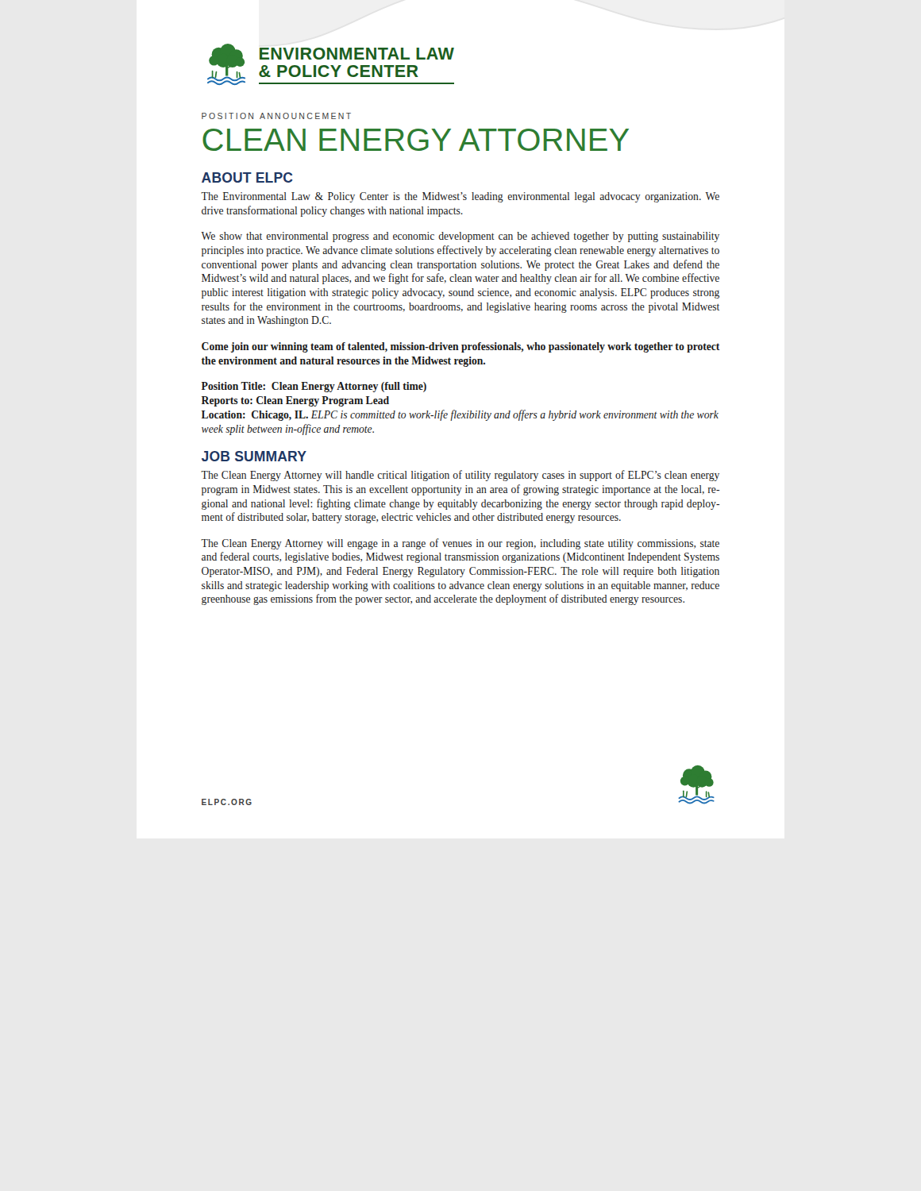ENVIRONMENTAL LAW & POLICY CENTER
Position Announcement
Clean Energy Attorney
About ELPC
The Environmental Law & Policy Center is the Midwest’s leading environmental legal advocacy organization. We drive transformational policy changes with national impacts.
We show that environmental progress and economic development can be achieved together by putting sustainability principles into practice. We advance climate solutions effectively by accelerating clean renewable energy alternatives to conventional power plants and advancing clean transportation solutions. We protect the Great Lakes and defend the Midwest’s wild and natural places, and we fight for safe, clean water and healthy clean air for all. We combine effective public interest litigation with strategic policy advocacy, sound science, and economic analysis. ELPC produces strong results for the environment in the courtrooms, boardrooms, and legislative hearing rooms across the pivotal Midwest states and in Washington D.C.
Come join our winning team of talented, mission-driven professionals, who passionately work together to protect the environment and natural resources in the Midwest region.
Position Title: Clean Energy Attorney (full time) Reports to: Clean Energy Program Lead Location: Chicago, IL. ELPC is committed to work-life flexibility and offers a hybrid work environment with the work week split between in-office and remote.
Job Summary
The Clean Energy Attorney will handle critical litigation of utility regulatory cases in support of ELPC’s clean energy program in Midwest states. This is an excellent opportunity in an area of growing strategic importance at the local, regional and national level: fighting climate change by equitably decarbonizing the energy sector through rapid deployment of distributed solar, battery storage, electric vehicles and other distributed energy resources.
The Clean Energy Attorney will engage in a range of venues in our region, including state utility commissions, state and federal courts, legislative bodies, Midwest regional transmission organizations (Midcontinent Independent Systems Operator-MISO, and PJM), and Federal Energy Regulatory Commission-FERC. The role will require both litigation skills and strategic leadership working with coalitions to advance clean energy solutions in an equitable manner, reduce greenhouse gas emissions from the power sector, and accelerate the deployment of distributed energy resources.
ELPC.ORG